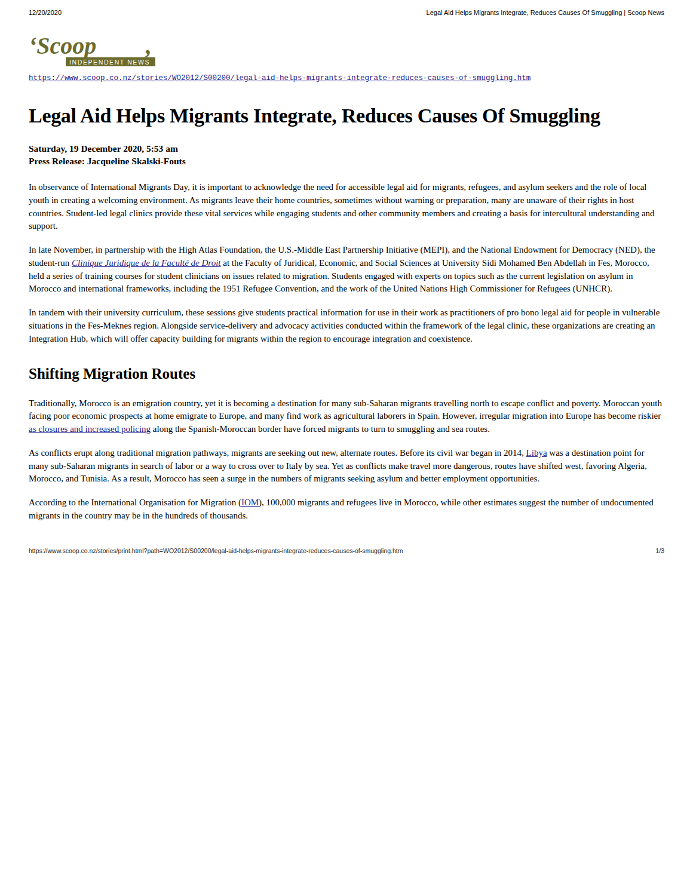12/20/2020
Legal Aid Helps Migrants Integrate, Reduces Causes Of Smuggling | Scoop News
‘Scoop , INDEPENDENT NEWS
https://www.scoop.co.nz/stories/WO2012/S00200/legal-aid-helps-migrants-integrate-reduces-causes-of-smuggling.htm
Legal Aid Helps Migrants Integrate, Reduces Causes Of Smuggling
Saturday, 19 December 2020, 5:53 am
Press Release: Jacqueline Skalski-Fouts
In observance of International Migrants Day, it is important to acknowledge the need for accessible legal aid for migrants, refugees, and asylum seekers and the role of local youth in creating a welcoming environment. As migrants leave their home countries, sometimes without warning or preparation, many are unaware of their rights in host countries. Student-led legal clinics provide these vital services while engaging students and other community members and creating a basis for intercultural understanding and support.
In late November, in partnership with the High Atlas Foundation, the U.S.-Middle East Partnership Initiative (MEPI), and the National Endowment for Democracy (NED), the student-run Clinique Juridique de la Faculté de Droit at the Faculty of Juridical, Economic, and Social Sciences at University Sidi Mohamed Ben Abdellah in Fes, Morocco, held a series of training courses for student clinicians on issues related to migration. Students engaged with experts on topics such as the current legislation on asylum in Morocco and international frameworks, including the 1951 Refugee Convention, and the work of the United Nations High Commissioner for Refugees (UNHCR).
In tandem with their university curriculum, these sessions give students practical information for use in their work as practitioners of pro bono legal aid for people in vulnerable situations in the Fes-Meknes region. Alongside service-delivery and advocacy activities conducted within the framework of the legal clinic, these organizations are creating an Integration Hub, which will offer capacity building for migrants within the region to encourage integration and coexistence.
Shifting Migration Routes
Traditionally, Morocco is an emigration country, yet it is becoming a destination for many sub-Saharan migrants travelling north to escape conflict and poverty. Moroccan youth facing poor economic prospects at home emigrate to Europe, and many find work as agricultural laborers in Spain. However, irregular migration into Europe has become riskier as closures and increased policing along the Spanish-Moroccan border have forced migrants to turn to smuggling and sea routes.
As conflicts erupt along traditional migration pathways, migrants are seeking out new, alternate routes. Before its civil war began in 2014, Libya was a destination point for many sub-Saharan migrants in search of labor or a way to cross over to Italy by sea. Yet as conflicts make travel more dangerous, routes have shifted west, favoring Algeria, Morocco, and Tunisia. As a result, Morocco has seen a surge in the numbers of migrants seeking asylum and better employment opportunities.
According to the International Organisation for Migration (IOM), 100,000 migrants and refugees live in Morocco, while other estimates suggest the number of undocumented migrants in the country may be in the hundreds of thousands.
https://www.scoop.co.nz/stories/print.html?path=WO2012/S00200/legal-aid-helps-migrants-integrate-reduces-causes-of-smuggling.htm
1/3